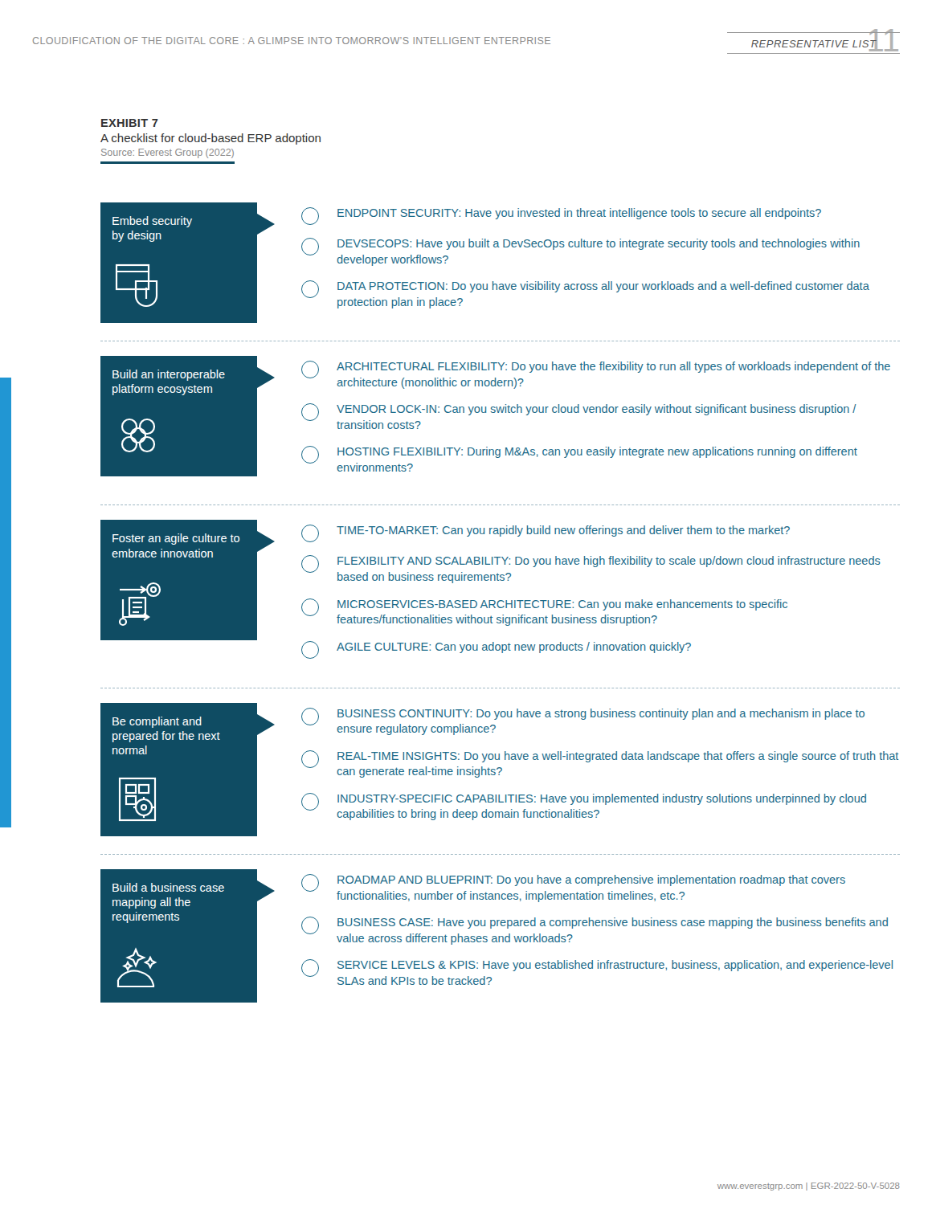Cloudification of the Digital Core : A Glimpse into Tomorrow’s Intelligent Enterprise
11
EXHIBIT 7
A checklist for cloud-based ERP adoption
Source: Everest Group (2022)
REPRESENTATIVE LIST
Embed security
by design
ENDPOINT SECURITY: Have you invested in threat intelligence tools to secure all endpoints?
DEVSECOPS: Have you built a DevSecOps culture to integrate security tools and technologies within developer workflows?
DATA PROTECTION: Do you have visibility across all your workloads and a well-defined customer data protection plan in place?
Build an interoperable platform ecosystem
ARCHITECTURAL FLEXIBILITY: Do you have the flexibility to run all types of workloads independent of the architecture (monolithic or modern)?
VENDOR LOCK-IN: Can you switch your cloud vendor easily without significant business disruption / transition costs?
HOSTING FLEXIBILITY: During M&As, can you easily integrate new applications running on different environments?
Foster an agile culture to embrace innovation
TIME-TO-MARKET: Can you rapidly build new offerings and deliver them to the market?
FLEXIBILITY AND SCALABILITY: Do you have high flexibility to scale up/down cloud infrastructure needs based on business requirements?
MICROSERVICES-BASED ARCHITECTURE: Can you make enhancements to specific features/functionalities without significant business disruption?
AGILE CULTURE: Can you adopt new products / innovation quickly?
Be compliant and prepared for the next normal
BUSINESS CONTINUITY: Do you have a strong business continuity plan and a mechanism in place to ensure regulatory compliance?
REAL-TIME INSIGHTS: Do you have a well-integrated data landscape that offers a single source of truth that can generate real-time insights?
INDUSTRY-SPECIFIC CAPABILITIES: Have you implemented industry solutions underpinned by cloud capabilities to bring in deep domain functionalities?
Build a business case mapping all the requirements
ROADMAP AND BLUEPRINT: Do you have a comprehensive implementation roadmap that covers functionalities, number of instances, implementation timelines, etc.?
BUSINESS CASE: Have you prepared a comprehensive business case mapping the business benefits and value across different phases and workloads?
SERVICE LEVELS & KPIS: Have you established infrastructure, business, application, and experience-level SLAs and KPIs to be tracked?
www.everestgrp.com | EGR-2022-50-V-5028